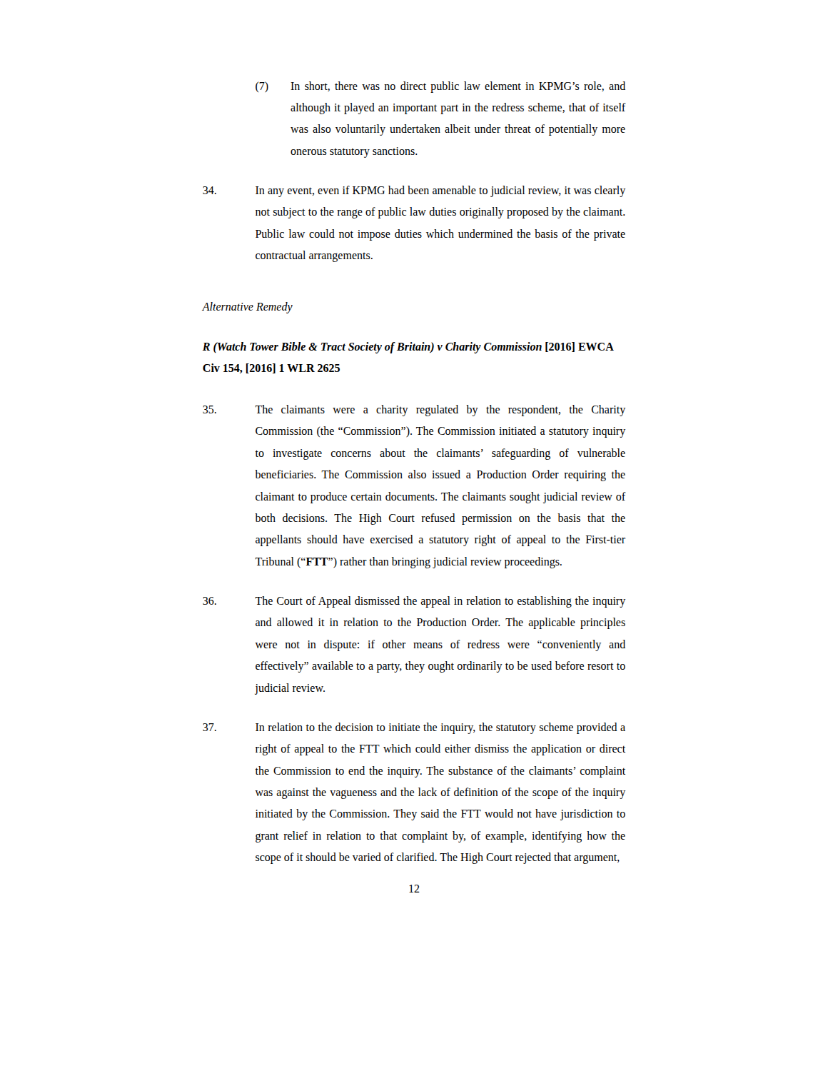(7)
In short, there was no direct public law element in KPMG’s role, and although it played an important part in the redress scheme, that of itself was also voluntarily undertaken albeit under threat of potentially more onerous statutory sanctions.
34.
In any event, even if KPMG had been amenable to judicial review, it was clearly not subject to the range of public law duties originally proposed by the claimant. Public law could not impose duties which undermined the basis of the private contractual arrangements.
Alternative Remedy
R (Watch Tower Bible & Tract Society of Britain) v Charity Commission [2016] EWCA Civ 154, [2016] 1 WLR 2625
35.
The claimants were a charity regulated by the respondent, the Charity Commission (the “Commission”). The Commission initiated a statutory inquiry to investigate concerns about the claimants’ safeguarding of vulnerable beneficiaries. The Commission also issued a Production Order requiring the claimant to produce certain documents. The claimants sought judicial review of both decisions. The High Court refused permission on the basis that the appellants should have exercised a statutory right of appeal to the First-tier Tribunal (“FTT”) rather than bringing judicial review proceedings.
36.
The Court of Appeal dismissed the appeal in relation to establishing the inquiry and allowed it in relation to the Production Order. The applicable principles were not in dispute: if other means of redress were “conveniently and effectively” available to a party, they ought ordinarily to be used before resort to judicial review.
37.
In relation to the decision to initiate the inquiry, the statutory scheme provided a right of appeal to the FTT which could either dismiss the application or direct the Commission to end the inquiry. The substance of the claimants’ complaint was against the vagueness and the lack of definition of the scope of the inquiry initiated by the Commission. They said the FTT would not have jurisdiction to grant relief in relation to that complaint by, of example, identifying how the scope of it should be varied of clarified. The High Court rejected that argument,
12